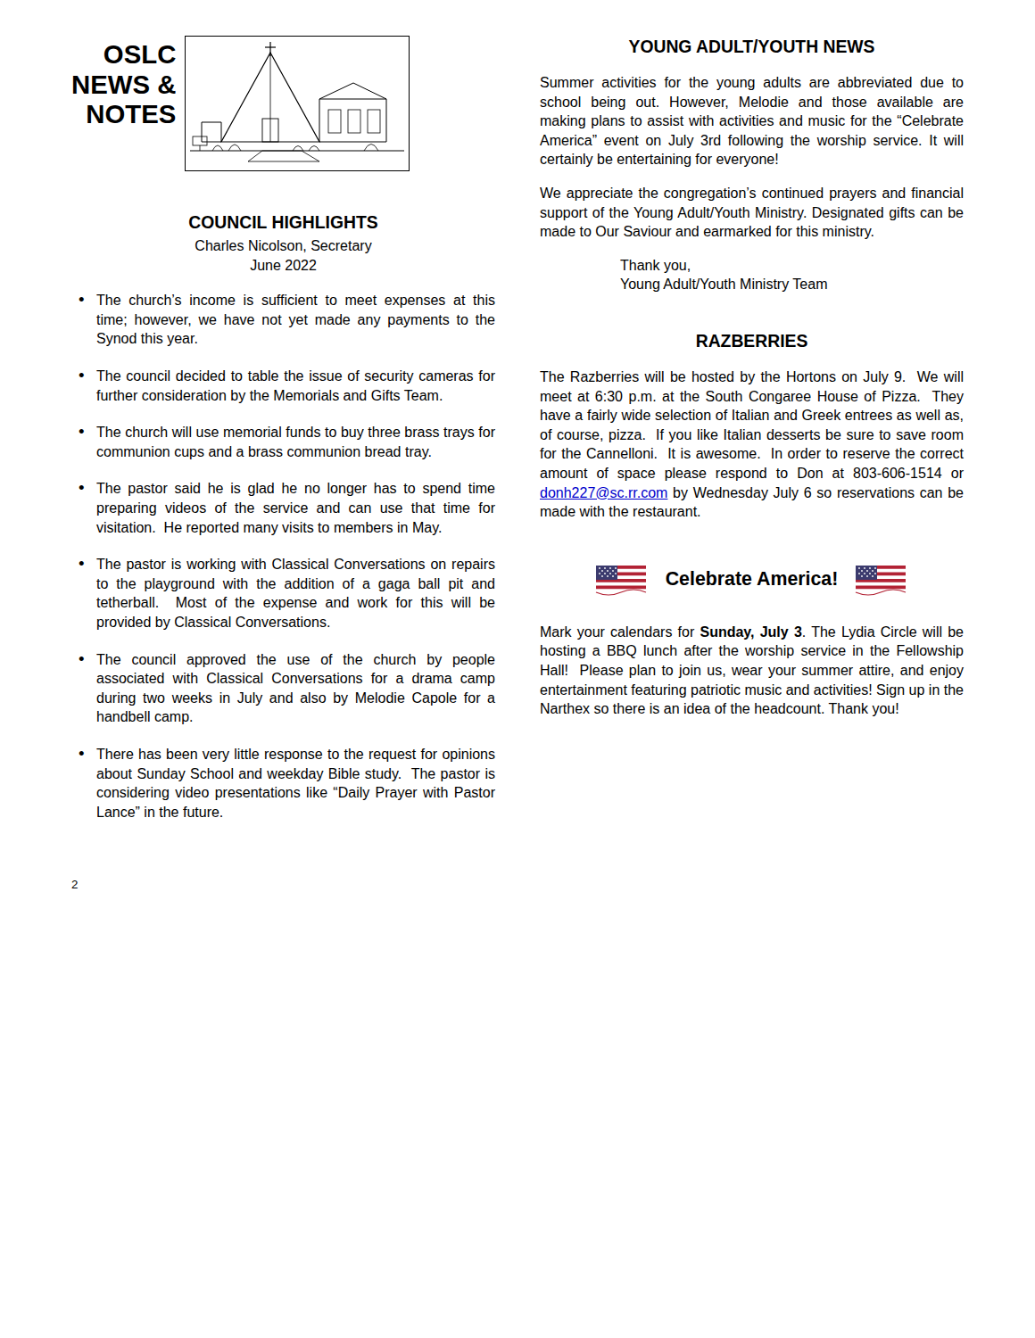OSLC
NEWS &
NOTES
COUNCIL HIGHLIGHTS
Charles Nicolson, Secretary
June 2022
The church’s income is sufficient to meet expenses at this time; however, we have not yet made any payments to the Synod this year.
The council decided to table the issue of security cameras for further consideration by the Memorials and Gifts Team.
The church will use memorial funds to buy three brass trays for communion cups and a brass communion bread tray.
The pastor said he is glad he no longer has to spend time preparing videos of the service and can use that time for visitation. He reported many visits to members in May.
The pastor is working with Classical Conversations on repairs to the playground with the addition of a gaga ball pit and tetherball. Most of the expense and work for this will be provided by Classical Conversations.
The council approved the use of the church by people associated with Classical Conversations for a drama camp during two weeks in July and also by Melodie Capole for a handbell camp.
There has been very little response to the request for opinions about Sunday School and weekday Bible study. The pastor is considering video presentations like “Daily Prayer with Pastor Lance” in the future.
YOUNG ADULT/YOUTH NEWS
Summer activities for the young adults are abbreviated due to school being out. However, Melodie and those available are making plans to assist with activities and music for the “Celebrate America” event on July 3rd following the worship service. It will certainly be entertaining for everyone!
We appreciate the congregation’s continued prayers and financial support of the Young Adult/Youth Ministry. Designated gifts can be made to Our Saviour and earmarked for this ministry.
Thank you,
Young Adult/Youth Ministry Team
RAZBERRIES
The Razberries will be hosted by the Hortons on July 9. We will meet at 6:30 p.m. at the South Congaree House of Pizza. They have a fairly wide selection of Italian and Greek entrees as well as, of course, pizza. If you like Italian desserts be sure to save room for the Cannelloni. It is awesome. In order to reserve the correct amount of space please respond to Don at 803-606-1514 or donh227@sc.rr.com by Wednesday July 6 so reservations can be made with the restaurant.
Celebrate America!
Mark your calendars for Sunday, July 3. The Lydia Circle will be hosting a BBQ lunch after the worship service in the Fellowship Hall! Please plan to join us, wear your summer attire, and enjoy entertainment featuring patriotic music and activities! Sign up in the Narthex so there is an idea of the headcount. Thank you!
2